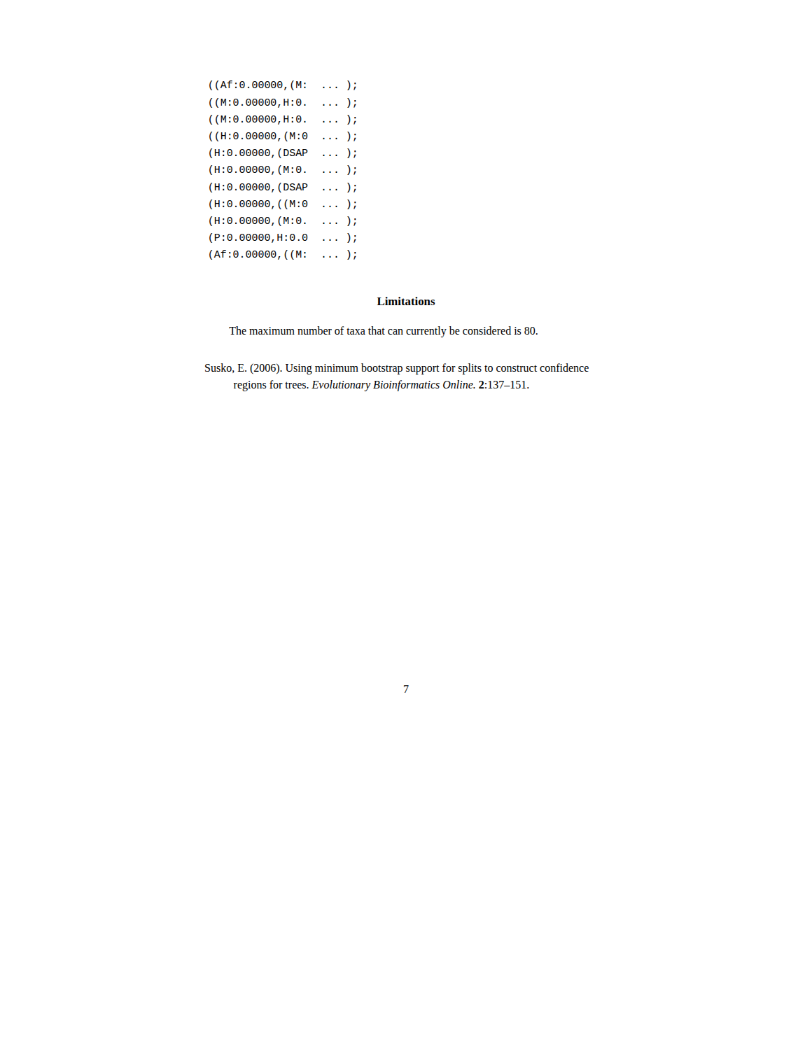((Af:0.00000,(M: ... ); ((M:0.00000,H:0. ... ); ((M:0.00000,H:0. ... ); ((H:0.00000,(M:0 ... ); (H:0.00000,(DSAP ... ); (H:0.00000,(M:0. ... ); (H:0.00000,(DSAP ... ); (H:0.00000,((M:0 ... ); (H:0.00000,(M:0. ... ); (P:0.00000,H:0.0 ... ); (Af:0.00000,((M: ... );
Limitations
The maximum number of taxa that can currently be considered is 80.
Susko, E. (2006). Using minimum bootstrap support for splits to construct confidence regions for trees. Evolutionary Bioinformatics Online. 2:137–151.
7